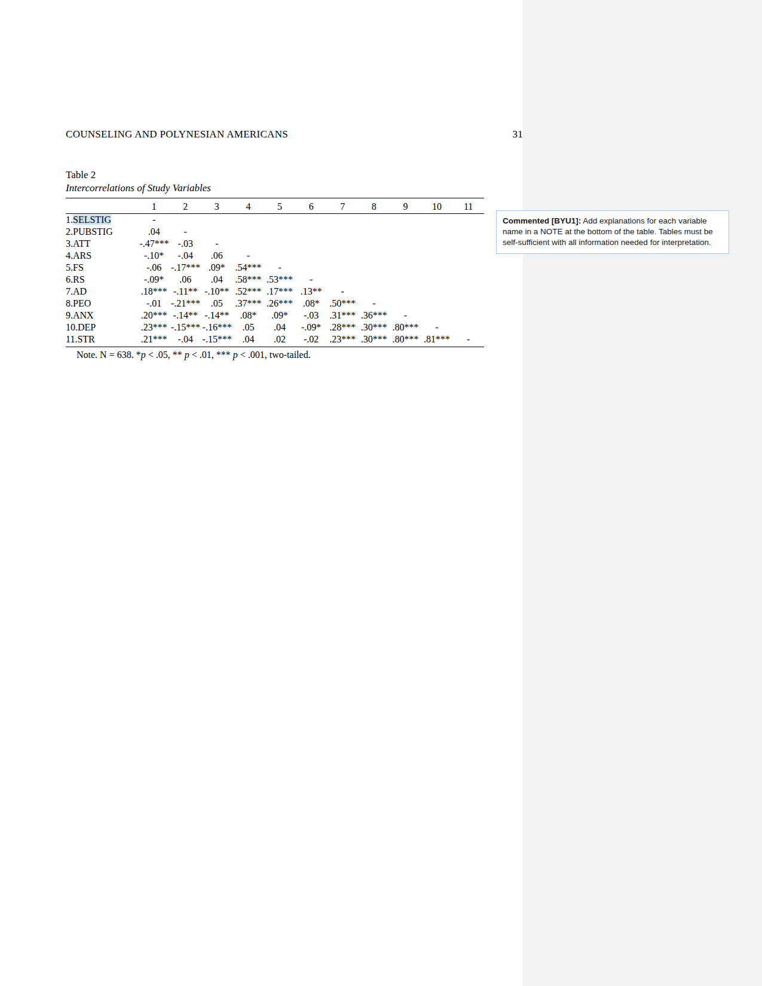Counseling and Polynesian Americans 31
Table 2
Intercorrelations of Study Variables
| | 1 | 2 | 3 | 4 | 5 | 6 | 7 | 8 | 9 | 10 | 11 |
| --- | --- | --- | --- | --- | --- | --- | --- | --- | --- | --- | --- |
| 1. SELSTIG | - | | | | | | | | | | |
| 2.PUBSTIG | .04 | - | | | | | | | | | |
| 3.ATT | -.47*** | -.03 | - | | | | | | | | |
| 4.ARS | -.10* | -.04 | .06 | - | | | | | | | |
| 5.FS | -.06 | -.17*** | .09* | .54*** | - | | | | | | |
| 6.RS | -.09* | .06 | .04 | .58*** | .53*** | - | | | | | |
| 7.AD | .18*** | -.11** | -.10** | .52*** | .17*** | .13** | - | | | | |
| 8.PEO | -.01 | -.21*** | .05 | .37*** | .26*** | .08* | .50*** | - | | | |
| 9.ANX | .20*** | -.14** | -.14** | .08* | .09* | -.03 | .31*** | .36*** | - | | |
| 10.DEP | .23*** | -.15*** | -.16*** | .05 | .04 | -.09* | .28*** | .30*** | .80*** | - | |
| 11.STR | .21*** | -.04 | -.15*** | .04 | .02 | -.02 | .23*** | .30*** | .80*** | .81*** | - |
Note. N = 638. *p < .05, ** p < .01, *** p < .001, two-tailed.
Commented [BYU1]: Add explanations for each variable name in a NOTE at the bottom of the table. Tables must be self-sufficient with all information needed for interpretation.